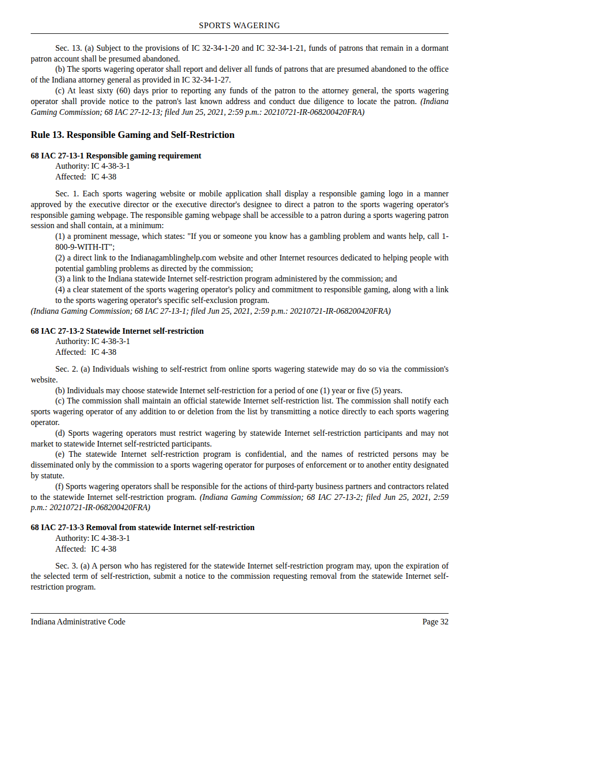SPORTS WAGERING
Sec. 13. (a) Subject to the provisions of IC 32-34-1-20 and IC 32-34-1-21, funds of patrons that remain in a dormant patron account shall be presumed abandoned.
(b) The sports wagering operator shall report and deliver all funds of patrons that are presumed abandoned to the office of the Indiana attorney general as provided in IC 32-34-1-27.
(c) At least sixty (60) days prior to reporting any funds of the patron to the attorney general, the sports wagering operator shall provide notice to the patron's last known address and conduct due diligence to locate the patron. (Indiana Gaming Commission; 68 IAC 27-12-13; filed Jun 25, 2021, 2:59 p.m.: 20210721-IR-068200420FRA)
Rule 13. Responsible Gaming and Self-Restriction
68 IAC 27-13-1 Responsible gaming requirement
Authority: IC 4-38-3-1
Affected: IC 4-38
Sec. 1. Each sports wagering website or mobile application shall display a responsible gaming logo in a manner approved by the executive director or the executive director's designee to direct a patron to the sports wagering operator's responsible gaming webpage. The responsible gaming webpage shall be accessible to a patron during a sports wagering patron session and shall contain, at a minimum:
(1) a prominent message, which states: "If you or someone you know has a gambling problem and wants help, call 1-800-9-WITH-IT";
(2) a direct link to the Indianagamblinghelp.com website and other Internet resources dedicated to helping people with potential gambling problems as directed by the commission;
(3) a link to the Indiana statewide Internet self-restriction program administered by the commission; and
(4) a clear statement of the sports wagering operator's policy and commitment to responsible gaming, along with a link to the sports wagering operator's specific self-exclusion program.
(Indiana Gaming Commission; 68 IAC 27-13-1; filed Jun 25, 2021, 2:59 p.m.: 20210721-IR-068200420FRA)
68 IAC 27-13-2 Statewide Internet self-restriction
Authority: IC 4-38-3-1
Affected: IC 4-38
Sec. 2. (a) Individuals wishing to self-restrict from online sports wagering statewide may do so via the commission's website.
(b) Individuals may choose statewide Internet self-restriction for a period of one (1) year or five (5) years.
(c) The commission shall maintain an official statewide Internet self-restriction list. The commission shall notify each sports wagering operator of any addition to or deletion from the list by transmitting a notice directly to each sports wagering operator.
(d) Sports wagering operators must restrict wagering by statewide Internet self-restriction participants and may not market to statewide Internet self-restricted participants.
(e) The statewide Internet self-restriction program is confidential, and the names of restricted persons may be disseminated only by the commission to a sports wagering operator for purposes of enforcement or to another entity designated by statute.
(f) Sports wagering operators shall be responsible for the actions of third-party business partners and contractors related to the statewide Internet self-restriction program. (Indiana Gaming Commission; 68 IAC 27-13-2; filed Jun 25, 2021, 2:59 p.m.: 20210721-IR-068200420FRA)
68 IAC 27-13-3 Removal from statewide Internet self-restriction
Authority: IC 4-38-3-1
Affected: IC 4-38
Sec. 3. (a) A person who has registered for the statewide Internet self-restriction program may, upon the expiration of the selected term of self-restriction, submit a notice to the commission requesting removal from the statewide Internet self-restriction program.
Indiana Administrative Code Page 32